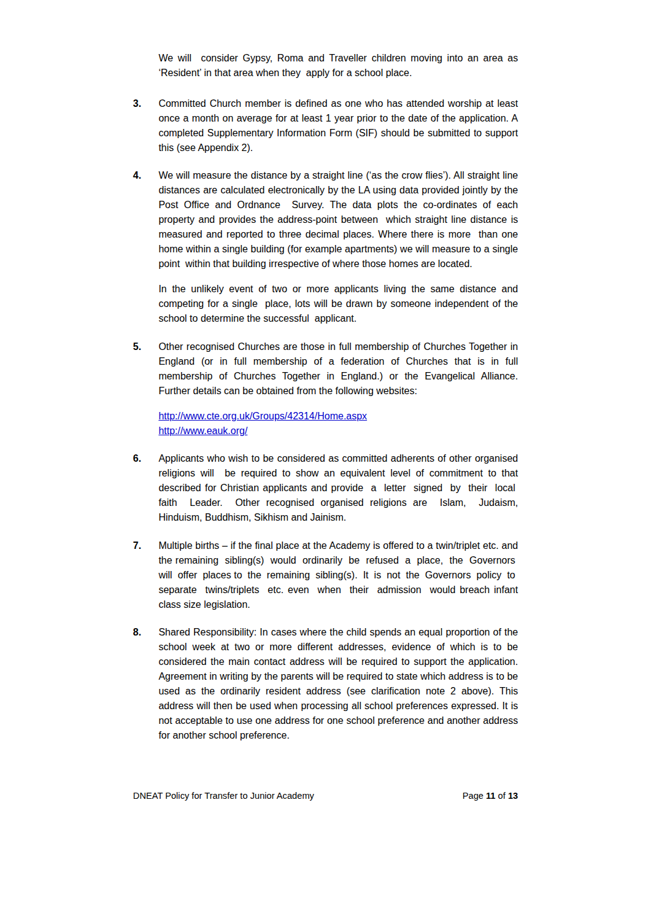We will consider Gypsy, Roma and Traveller children moving into an area as ‘Resident’ in that area when they apply for a school place.
Committed Church member is defined as one who has attended worship at least once a month on average for at least 1 year prior to the date of the application. A completed Supplementary Information Form (SIF) should be submitted to support this (see Appendix 2).
We will measure the distance by a straight line (‘as the crow flies’). All straight line distances are calculated electronically by the LA using data provided jointly by the Post Office and Ordnance Survey. The data plots the co-ordinates of each property and provides the address-point between which straight line distance is measured and reported to three decimal places. Where there is more than one home within a single building (for example apartments) we will measure to a single point within that building irrespective of where those homes are located.
In the unlikely event of two or more applicants living the same distance and competing for a single place, lots will be drawn by someone independent of the school to determine the successful applicant.
Other recognised Churches are those in full membership of Churches Together in England (or in full membership of a federation of Churches that is in full membership of Churches Together in England.) or the Evangelical Alliance. Further details can be obtained from the following websites:
http://www.cte.org.uk/Groups/42314/Home.aspx
http://www.eauk.org/
Applicants who wish to be considered as committed adherents of other organised religions will be required to show an equivalent level of commitment to that described for Christian applicants and provide a letter signed by their local faith Leader. Other recognised organised religions are Islam, Judaism, Hinduism, Buddhism, Sikhism and Jainism.
Multiple births – if the final place at the Academy is offered to a twin/triplet etc. and the remaining sibling(s) would ordinarily be refused a place, the Governors will offer places to the remaining sibling(s). It is not the Governors policy to separate twins/triplets etc. even when their admission would breach infant class size legislation.
Shared Responsibility: In cases where the child spends an equal proportion of the school week at two or more different addresses, evidence of which is to be considered the main contact address will be required to support the application. Agreement in writing by the parents will be required to state which address is to be used as the ordinarily resident address (see clarification note 2 above). This address will then be used when processing all school preferences expressed. It is not acceptable to use one address for one school preference and another address for another school preference.
DNEAT Policy for Transfer to Junior Academy
Page 11 of 13